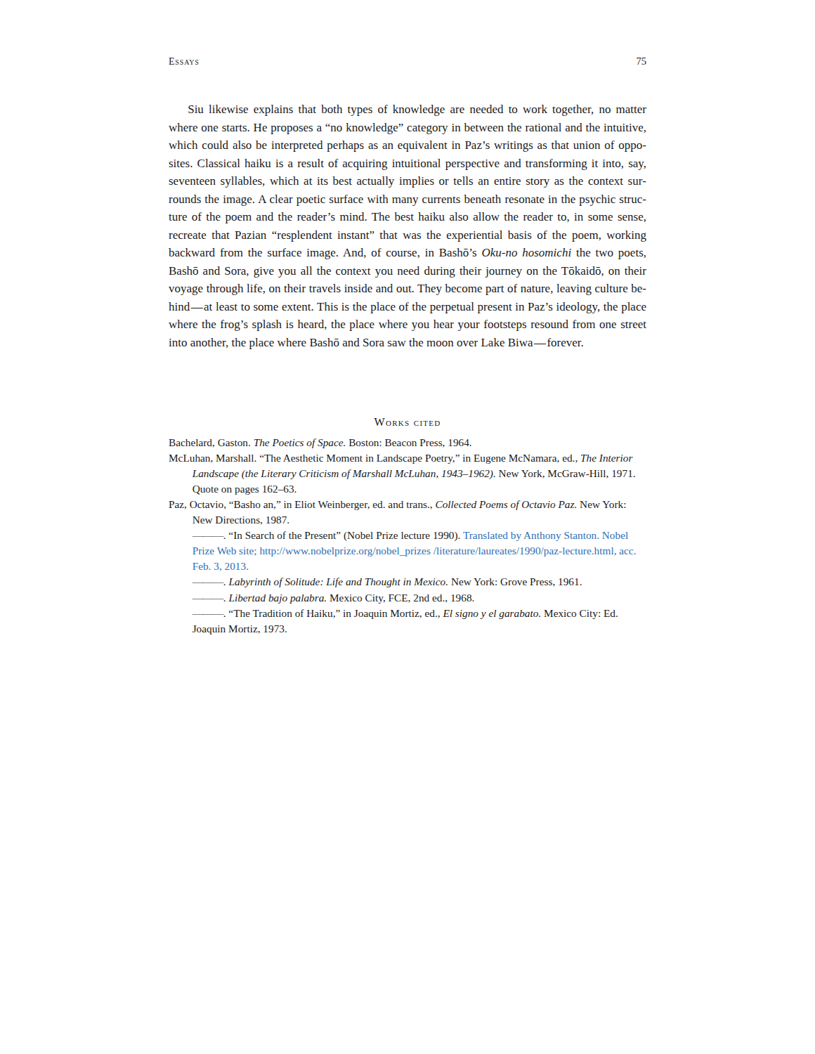Essays 75
Siu likewise explains that both types of knowledge are needed to work together, no matter where one starts. He proposes a “no knowledge” category in between the rational and the intuitive, which could also be interpreted perhaps as an equivalent in Paz’s writings as that union of opposites. Classical haiku is a result of acquiring intuitional perspective and transforming it into, say, seventeen syllables, which at its best actually implies or tells an entire story as the context surrounds the image. A clear poetic surface with many currents beneath resonate in the psychic structure of the poem and the reader’s mind. The best haiku also allow the reader to, in some sense, recreate that Pazian “resplendent instant” that was the experiential basis of the poem, working backward from the surface image. And, of course, in Bashō’s Oku-no hosomichi the two poets, Bashō and Sora, give you all the context you need during their journey on the Tōkaidō, on their voyage through life, on their travels inside and out. They become part of nature, leaving culture behind — at least to some extent. This is the place of the perpetual present in Paz’s ideology, the place where the frog’s splash is heard, the place where you hear your footsteps resound from one street into another, the place where Bashō and Sora saw the moon over Lake Biwa — forever.
Works cited
Bachelard, Gaston. The Poetics of Space. Boston: Beacon Press, 1964.
McLuhan, Marshall. “The Aesthetic Moment in Landscape Poetry,” in Eugene McNamara, ed., The Interior Landscape (the Literary Criticism of Marshall McLuhan, 1943–1962). New York, McGraw-Hill, 1971. Quote on pages 162–63.
Paz, Octavio, “Basho an,” in Eliot Weinberger, ed. and trans., Collected Poems of Octavio Paz. New York: New Directions, 1987.
———. “In Search of the Present” (Nobel Prize lecture 1990). Translated by Anthony Stanton. Nobel Prize Web site; http://www.nobelprize.org/nobel_prizes /literature/laureates/1990/paz-lecture.html, acc. Feb. 3, 2013.
———. Labyrinth of Solitude: Life and Thought in Mexico. New York: Grove Press, 1961.
———. Libertad bajo palabra. Mexico City, FCE, 2nd ed., 1968.
———. “The Tradition of Haiku,” in Joaquin Mortiz, ed., El signo y el garabato. Mexico City: Ed. Joaquin Mortiz, 1973.